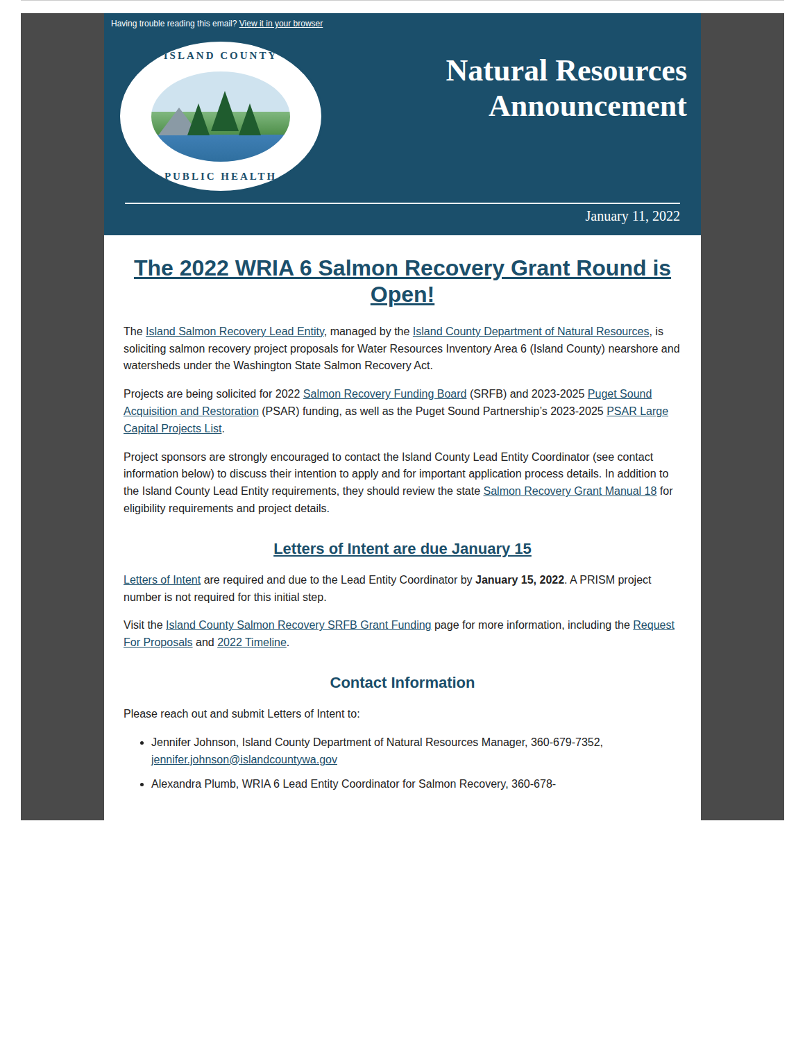Having trouble reading this email? View it in your browser
ISLAND COUNTY
PUBLIC HEALTH
Natural Resources
Announcement
January 11, 2022
The 2022 WRIA 6 Salmon Recovery Grant Round is Open!
The Island Salmon Recovery Lead Entity, managed by the Island County Department of Natural Resources, is soliciting salmon recovery project proposals for Water Resources Inventory Area 6 (Island County) nearshore and watersheds under the Washington State Salmon Recovery Act.
Projects are being solicited for 2022 Salmon Recovery Funding Board (SRFB) and 2023-2025 Puget Sound Acquisition and Restoration (PSAR) funding, as well as the Puget Sound Partnership’s 2023-2025 PSAR Large Capital Projects List.
Project sponsors are strongly encouraged to contact the Island County Lead Entity Coordinator (see contact information below) to discuss their intention to apply and for important application process details. In addition to the Island County Lead Entity requirements, they should review the state Salmon Recovery Grant Manual 18 for eligibility requirements and project details.
Letters of Intent are due January 15
Letters of Intent are required and due to the Lead Entity Coordinator by January 15, 2022. A PRISM project number is not required for this initial step.
Visit the Island County Salmon Recovery SRFB Grant Funding page for more information, including the Request For Proposals and 2022 Timeline.
Contact Information
Please reach out and submit Letters of Intent to:
Jennifer Johnson, Island County Department of Natural Resources Manager, 360-679-7352, jennifer.johnson@islandcountywa.gov
Alexandra Plumb, WRIA 6 Lead Entity Coordinator for Salmon Recovery, 360-678-